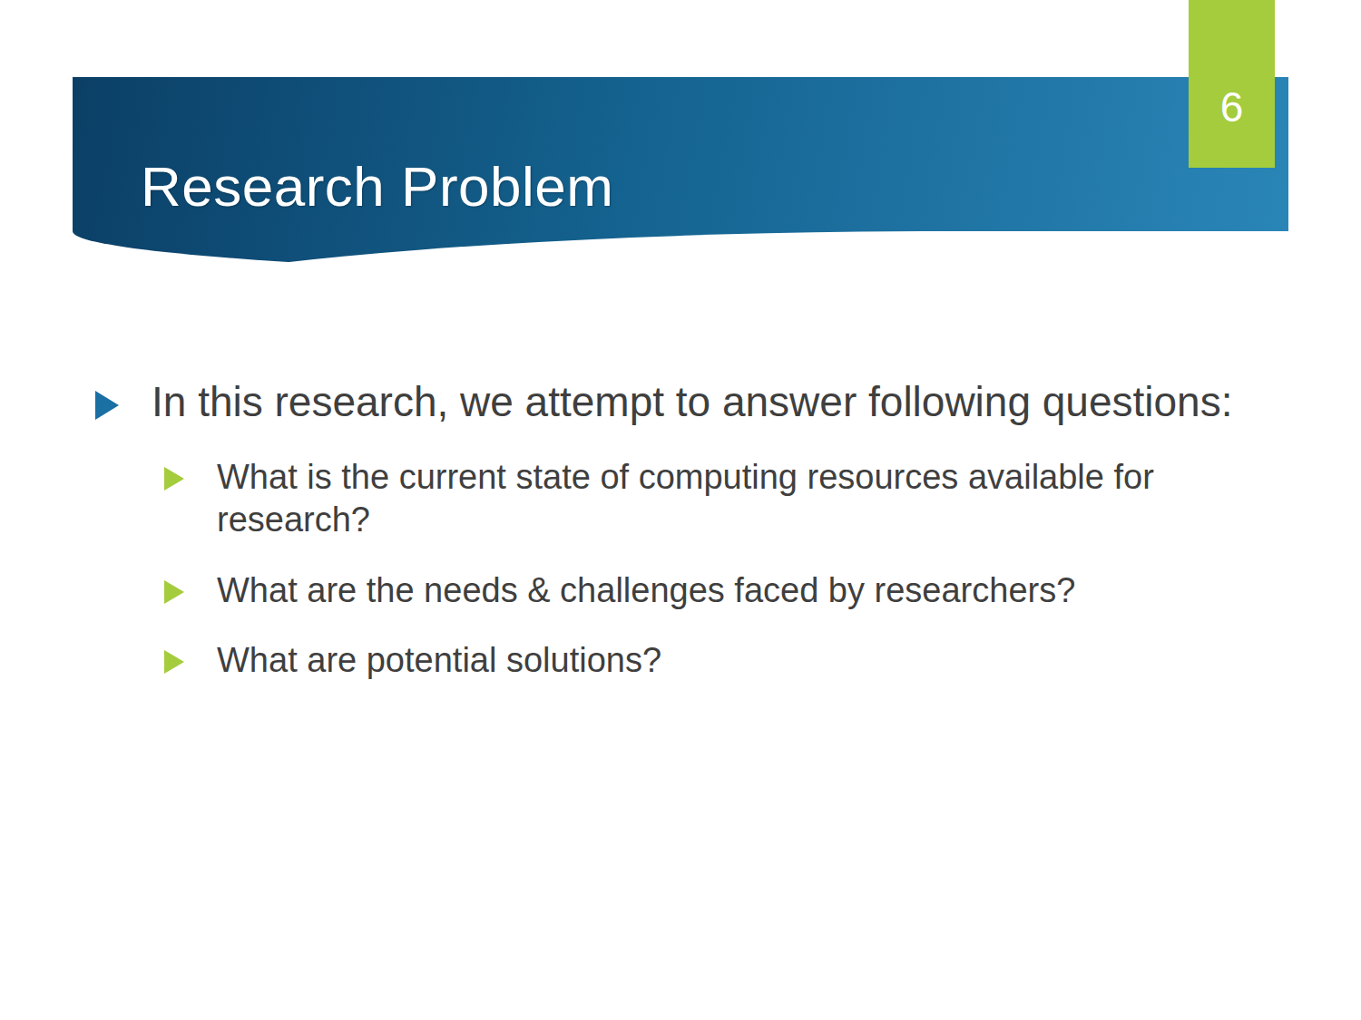6
Research Problem
In this research, we attempt to answer following questions:
What is the current state of computing resources available for research?
What are the needs & challenges faced by researchers?
What are potential solutions?